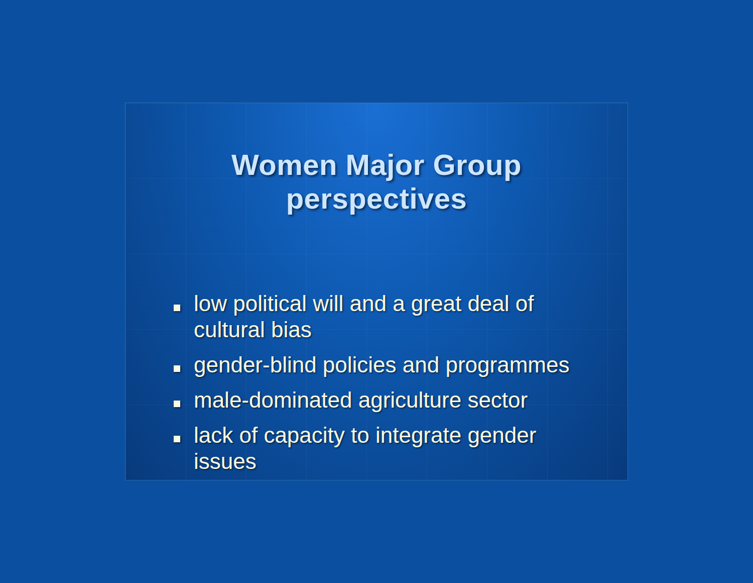Women Major Group
perspectives
low political will and a great deal of cultural bias
gender-blind policies and programmes
male-dominated agriculture sector
lack of capacity to integrate gender issues
Under-funded institutions